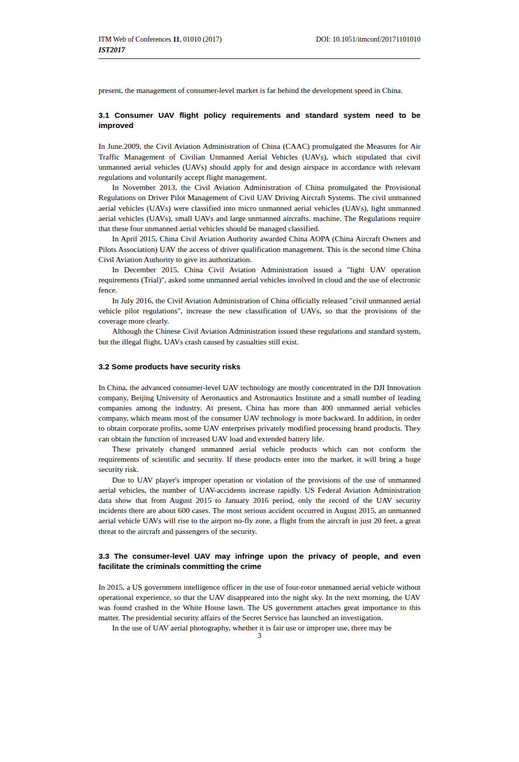ITM Web of Conferences 11, 01010 (2017)
IST2017
DOI: 10.1051/itmconf/20171101010
present, the management of consumer-level market is far behind the development speed in China.
3.1 Consumer UAV flight policy requirements and standard system need to be improved
In June.2009, the Civil Aviation Administration of China (CAAC) promulgated the Measures for Air Traffic Management of Civilian Unmanned Aerial Vehicles (UAVs), which stipulated that civil unmanned aerial vehicles (UAVs) should apply for and design airspace in accordance with relevant regulations and voluntarily accept flight management.
In November 2013, the Civil Aviation Administration of China promulgated the Provisional Regulations on Driver Pilot Management of Civil UAV Driving Aircraft Systems. The civil unmanned aerial vehicles (UAVs) were classified into micro unmanned aerial vehicles (UAVs), light unmanned aerial vehicles (UAVs), small UAVs and large unmanned aircrafts. machine. The Regulations require that these four unmanned aerial vehicles should be managed classified.
In April 2015, China Civil Aviation Authority awarded China AOPA (China Aircraft Owners and Pilots Association) UAV the access of driver qualification management. This is the second time China Civil Aviation Authority to give its authorization.
In December 2015, China Civil Aviation Administration issued a "light UAV operation requirements (Trial)", asked some unmanned aerial vehicles involved in cloud and the use of electronic fence.
In July 2016, the Civil Aviation Administration of China officially released "civil unmanned aerial vehicle pilot regulations", increase the new classification of UAVs, so that the provisions of the coverage more clearly.
Although the Chinese Civil Aviation Administration issued these regulations and standard system, but the illegal flight, UAVs crash caused by casualties still exist.
3.2 Some products have security risks
In China, the advanced consumer-level UAV technology are mostly concentrated in the DJI Innovation company, Beijing University of Aeronautics and Astronautics Institute and a small number of leading companies among the industry. At present, China has more than 400 unmanned aerial vehicles company, which means most of the consumer UAV technology is more backward. In addition, in order to obtain corporate profits, some UAV enterprises privately modified processing brand products. They can obtain the function of increased UAV load and extended battery life.
These privately changed unmanned aerial vehicle products which can not conform the requirements of scientific and security. If these products enter into the market, it will bring a huge security risk.
Due to UAV player's improper operation or violation of the provisions of the use of unmanned aerial vehicles, the number of UAV-accidents increase rapidly. US Federal Aviation Administration data show that from August 2015 to January 2016 period, only the record of the UAV security incidents there are about 600 cases. The most serious accident occurred in August 2015, an unmanned aerial vehicle UAVs will rise to the airport no-fly zone, a flight from the aircraft in just 20 feet, a great threat to the aircraft and passengers of the security.
3.3 The consumer-level UAV may infringe upon the privacy of people, and even facilitate the criminals committing the crime
In 2015, a US government intelligence officer in the use of four-rotor unmanned aerial vehicle without operational experience, so that the UAV disappeared into the night sky. In the next morning, the UAV was found crashed in the White House lawn. The US government attaches great importance to this matter. The presidential security affairs of the Secret Service has launched an investigation.
In the use of UAV aerial photography, whether it is fair use or improper use, there may be
3